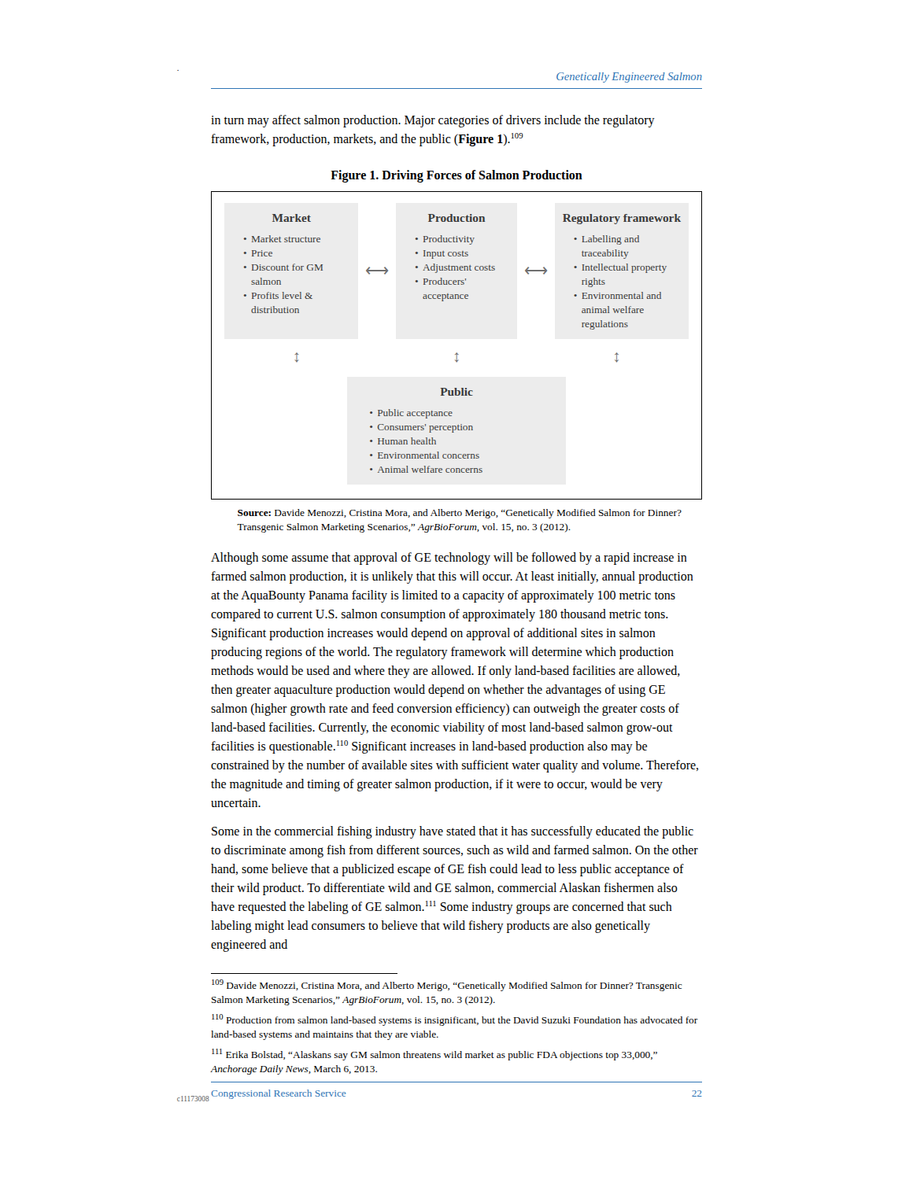.
Genetically Engineered Salmon
in turn may affect salmon production. Major categories of drivers include the regulatory framework, production, markets, and the public (Figure 1).109
Figure 1. Driving Forces of Salmon Production
Market
Market structure
Price
Discount for GM salmon
Profits level & distribution
⟷
Production
Productivity
Input costs
Adjustment costs
Producers' acceptance
⟷
Regulatory framework
Labelling and traceability
Intellectual property rights
Environmental and animal welfare regulations
↕
↕
↕
Public
•Public acceptance
•Consumers' perception
•Human health
•Environmental concerns
•Animal welfare concerns
Source: Davide Menozzi, Cristina Mora, and Alberto Merigo, “Genetically Modified Salmon for Dinner? Transgenic Salmon Marketing Scenarios,” AgrBioForum, vol. 15, no. 3 (2012).
Although some assume that approval of GE technology will be followed by a rapid increase in farmed salmon production, it is unlikely that this will occur. At least initially, annual production at the AquaBounty Panama facility is limited to a capacity of approximately 100 metric tons compared to current U.S. salmon consumption of approximately 180 thousand metric tons. Significant production increases would depend on approval of additional sites in salmon producing regions of the world. The regulatory framework will determine which production methods would be used and where they are allowed. If only land-based facilities are allowed, then greater aquaculture production would depend on whether the advantages of using GE salmon (higher growth rate and feed conversion efficiency) can outweigh the greater costs of land-based facilities. Currently, the economic viability of most land-based salmon grow-out facilities is questionable.110 Significant increases in land-based production also may be constrained by the number of available sites with sufficient water quality and volume. Therefore, the magnitude and timing of greater salmon production, if it were to occur, would be very uncertain.
Some in the commercial fishing industry have stated that it has successfully educated the public to discriminate among fish from different sources, such as wild and farmed salmon. On the other hand, some believe that a publicized escape of GE fish could lead to less public acceptance of their wild product. To differentiate wild and GE salmon, commercial Alaskan fishermen also have requested the labeling of GE salmon.111 Some industry groups are concerned that such labeling might lead consumers to believe that wild fishery products are also genetically engineered and
109 Davide Menozzi, Cristina Mora, and Alberto Merigo, “Genetically Modified Salmon for Dinner? Transgenic Salmon Marketing Scenarios,” AgrBioForum, vol. 15, no. 3 (2012).
110 Production from salmon land-based systems is insignificant, but the David Suzuki Foundation has advocated for land-based systems and maintains that they are viable.
111 Erika Bolstad, “Alaskans say GM salmon threatens wild market as public FDA objections top 33,000,” Anchorage Daily News, March 6, 2013.
c11173008
Congressional Research Service
22